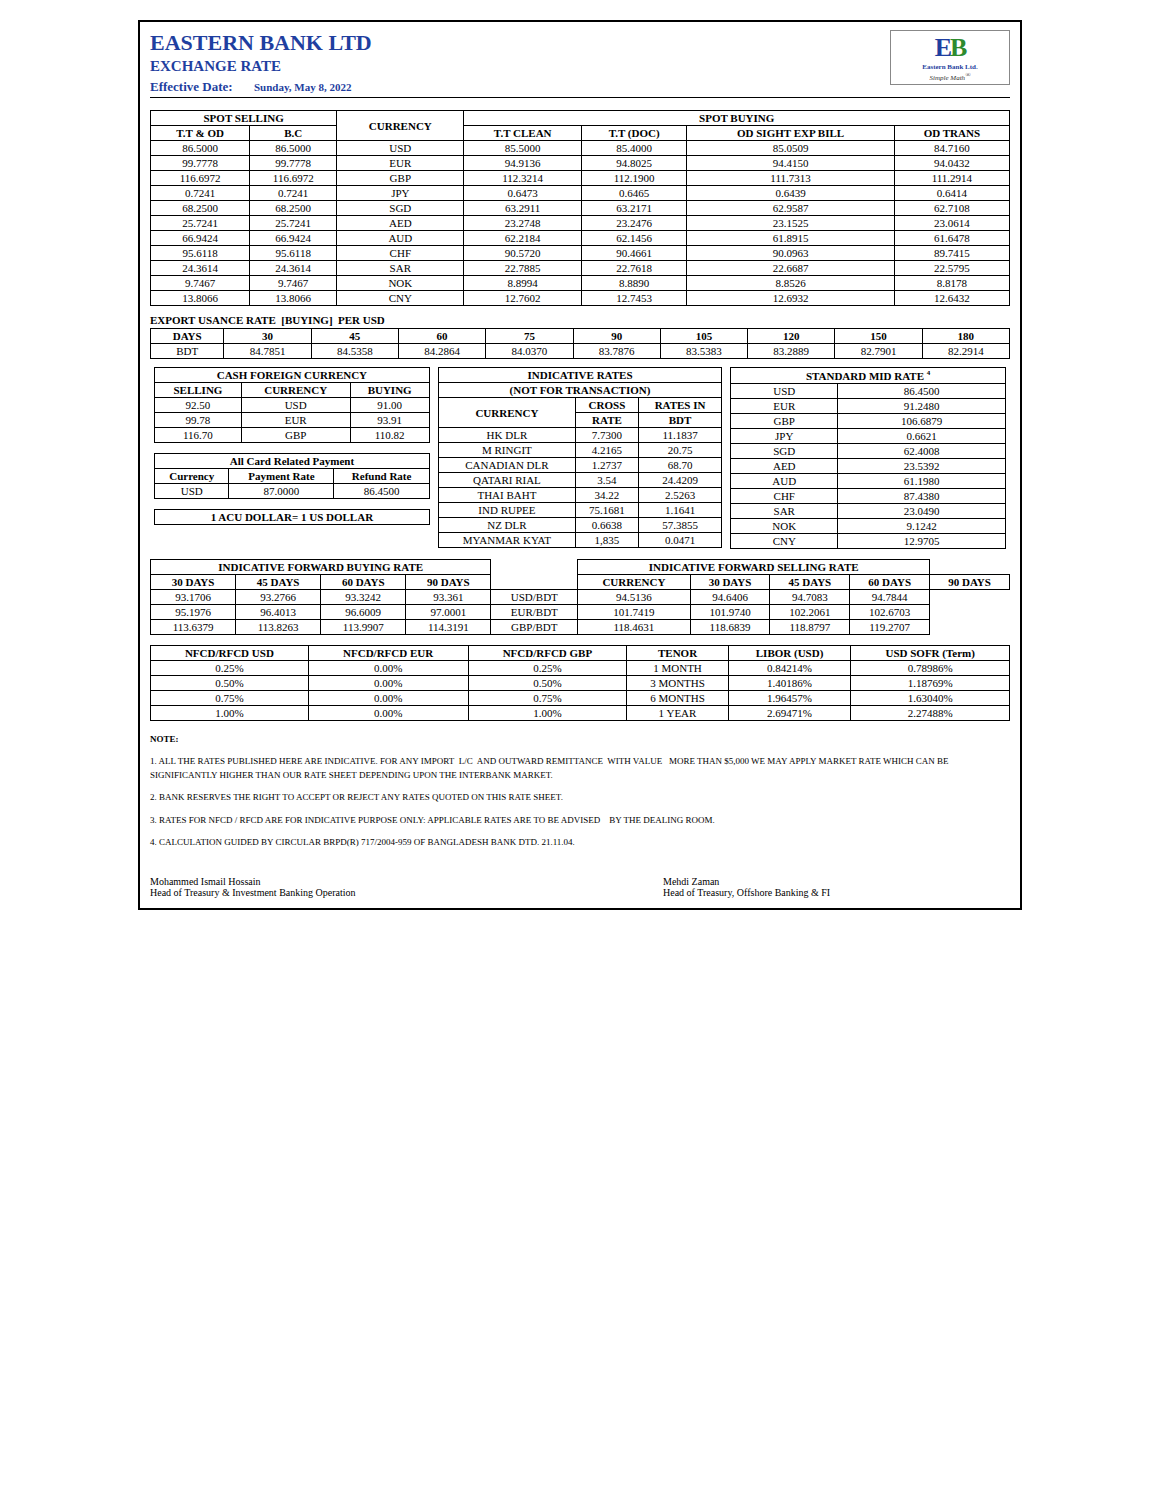EB
Eastern Bank Ltd.
Simple Math®
EASTERN BANK LTD
EXCHANGE RATE
Effective Date: Sunday, May 8, 2022
| SPOT SELLING | CURRENCY | SPOT BUYING |
| --- | --- | --- |
| T.T & OD | B.C | T.T CLEAN | T.T (DOC) | OD SIGHT EXP BILL | OD TRANS |
| 86.5000 | 86.5000 | USD | 85.5000 | 85.4000 | 85.0509 | 84.7160 |
| 99.7778 | 99.7778 | EUR | 94.9136 | 94.8025 | 94.4150 | 94.0432 |
| 116.6972 | 116.6972 | GBP | 112.3214 | 112.1900 | 111.7313 | 111.2914 |
| 0.7241 | 0.7241 | JPY | 0.6473 | 0.6465 | 0.6439 | 0.6414 |
| 68.2500 | 68.2500 | SGD | 63.2911 | 63.2171 | 62.9587 | 62.7108 |
| 25.7241 | 25.7241 | AED | 23.2748 | 23.2476 | 23.1525 | 23.0614 |
| 66.9424 | 66.9424 | AUD | 62.2184 | 62.1456 | 61.8915 | 61.6478 |
| 95.6118 | 95.6118 | CHF | 90.5720 | 90.4661 | 90.0963 | 89.7415 |
| 24.3614 | 24.3614 | SAR | 22.7885 | 22.7618 | 22.6687 | 22.5795 |
| 9.7467 | 9.7467 | NOK | 8.8994 | 8.8890 | 8.8526 | 8.8178 |
| 13.8066 | 13.8066 | CNY | 12.7602 | 12.7453 | 12.6932 | 12.6432 |
EXPORT USANCE RATE [BUYING] PER USD
| DAYS | 30 | 45 | 60 | 75 | 90 | 105 | 120 | 150 | 180 |
| --- | --- | --- | --- | --- | --- | --- | --- | --- | --- |
| BDT | 84.7851 | 84.5358 | 84.2864 | 84.0370 | 83.7876 | 83.5383 | 83.2889 | 82.7901 | 82.2914 |
| / CASH FOREIGN CURRENCY / / --- / / SELLING / CURRENCY / BUYING / / 92.50 / USD / 91.00 / / 99.78 / EUR / 93.91 / / 116.70 / GBP / 110.82 / / All Card Related Payment / / --- / / Currency / Payment Rate / Refund Rate / / USD / 87.0000 / 86.4500 / / 1 ACU DOLLAR= 1 US DOLLAR / | / INDICATIVE RATES / / --- / / (NOT FOR TRANSACTION) / / CURRENCY / CROSS / RATES IN / / RATE / BDT / / HK DLR / 7.7300 / 11.1837 / / M RINGIT / 4.2165 / 20.75 / / CANADIAN DLR / 1.2737 / 68.70 / / QATARI RIAL / 3.54 / 24.4209 / / THAI BAHT / 34.22 / 2.5263 / / IND RUPEE / 75.1681 / 1.1641 / / NZ DLR / 0.6638 / 57.3855 / / MYANMAR KYAT / 1,835 / 0.0471 / | / STANDARD MID RATE 4 / / --- / / USD / 86.4500 / / EUR / 91.2480 / / GBP / 106.6879 / / JPY / 0.6621 / / SGD / 62.4008 / / AED / 23.5392 / / AUD / 61.1980 / / CHF / 87.4380 / / SAR / 23.0490 / / NOK / 9.1242 / / CNY / 12.9705 / |
| INDICATIVE FORWARD BUYING RATE | | INDICATIVE FORWARD SELLING RATE |
| --- | --- | --- |
| 30 DAYS | 45 DAYS | 60 DAYS | 90 DAYS | CURRENCY | 30 DAYS | 45 DAYS | 60 DAYS | 90 DAYS |
| 93.1706 | 93.2766 | 93.3242 | 93.361 | USD/BDT | 94.5136 | 94.6406 | 94.7083 | 94.7844 |
| 95.1976 | 96.4013 | 96.6009 | 97.0001 | EUR/BDT | 101.7419 | 101.9740 | 102.2061 | 102.6703 |
| 113.6379 | 113.8263 | 113.9907 | 114.3191 | GBP/BDT | 118.4631 | 118.6839 | 118.8797 | 119.2707 |
| NFCD/RFCD USD | NFCD/RFCD EUR | NFCD/RFCD GBP | TENOR | LIBOR (USD) | USD SOFR (Term) |
| --- | --- | --- | --- | --- | --- |
| 0.25% | 0.00% | 0.25% | 1 MONTH | 0.84214% | 0.78986% |
| 0.50% | 0.00% | 0.50% | 3 MONTHS | 1.40186% | 1.18769% |
| 0.75% | 0.00% | 0.75% | 6 MONTHS | 1.96457% | 1.63040% |
| 1.00% | 0.00% | 1.00% | 1 YEAR | 2.69471% | 2.27488% |
NOTE:
1. ALL THE RATES PUBLISHED HERE ARE INDICATIVE. FOR ANY IMPORT L/C AND OUTWARD REMITTANCE WITH VALUE MORE THAN $5,000 WE MAY APPLY MARKET RATE WHICH CAN BE SIGNIFICANTLY HIGHER THAN OUR RATE SHEET DEPENDING UPON THE INTERBANK MARKET.
2. BANK RESERVES THE RIGHT TO ACCEPT OR REJECT ANY RATES QUOTED ON THIS RATE SHEET.
3. RATES FOR NFCD / RFCD ARE FOR INDICATIVE PURPOSE ONLY: APPLICABLE RATES ARE TO BE ADVISED BY THE DEALING ROOM.
4. CALCULATION GUIDED BY CIRCULAR BRPD(R) 717/2004-959 OF BANGLADESH BANK DTD. 21.11.04.
| Mohammed Ismail Hossain | Mehdi Zaman |
| Head of Treasury & Investment Banking Operation | Head of Treasury, Offshore Banking & FI |